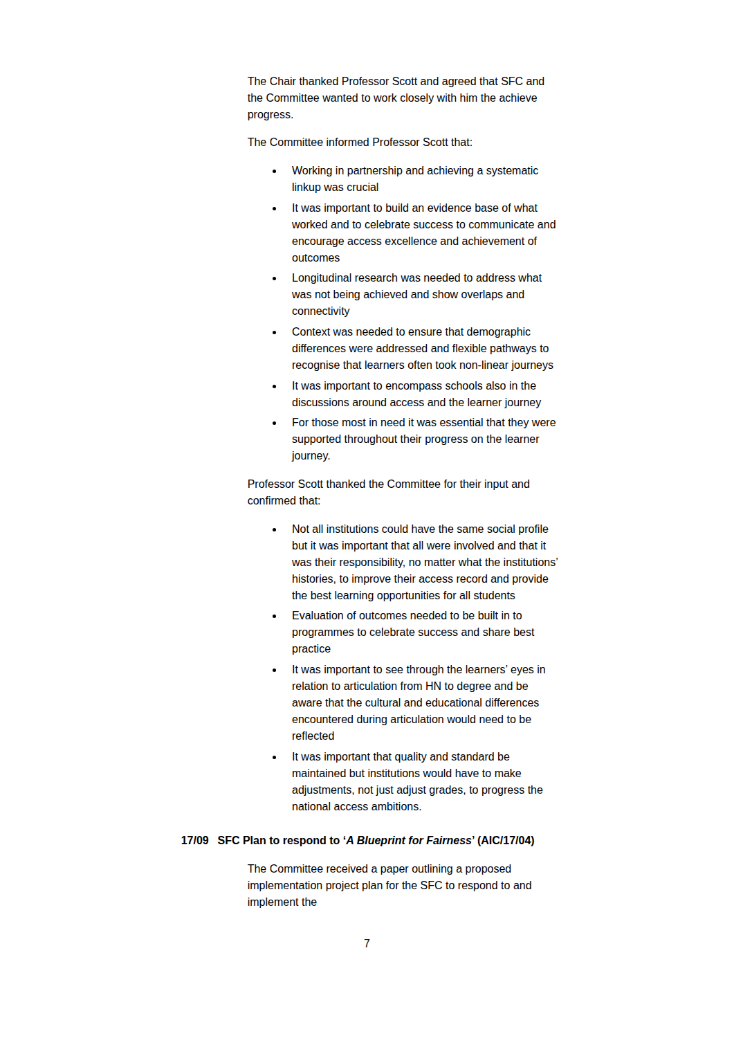The Chair thanked Professor Scott and agreed that SFC and the Committee wanted to work closely with him the achieve progress.
The Committee informed Professor Scott that:
Working in partnership and achieving a systematic linkup was crucial
It was important to build an evidence base of what worked and to celebrate success to communicate and encourage access excellence and achievement of outcomes
Longitudinal research was needed to address what was not being achieved and show overlaps and connectivity
Context was needed to ensure that demographic differences were addressed and flexible pathways to recognise that learners often took non-linear journeys
It was important to encompass schools also in the discussions around access and the learner journey
For those most in need it was essential that they were supported throughout their progress on the learner journey.
Professor Scott thanked the Committee for their input and confirmed that:
Not all institutions could have the same social profile but it was important that all were involved and that it was their responsibility, no matter what the institutions’ histories, to improve their access record and provide the best learning opportunities for all students
Evaluation of outcomes needed to be built in to programmes to celebrate success and share best practice
It was important to see through the learners’ eyes in relation to articulation from HN to degree and be aware that the cultural and educational differences encountered during articulation would need to be reflected
It was important that quality and standard be maintained but institutions would have to make adjustments, not just adjust grades, to progress the national access ambitions.
17/09
SFC Plan to respond to ‘A Blueprint for Fairness’ (AIC/17/04)
The Committee received a paper outlining a proposed implementation project plan for the SFC to respond to and implement the
7